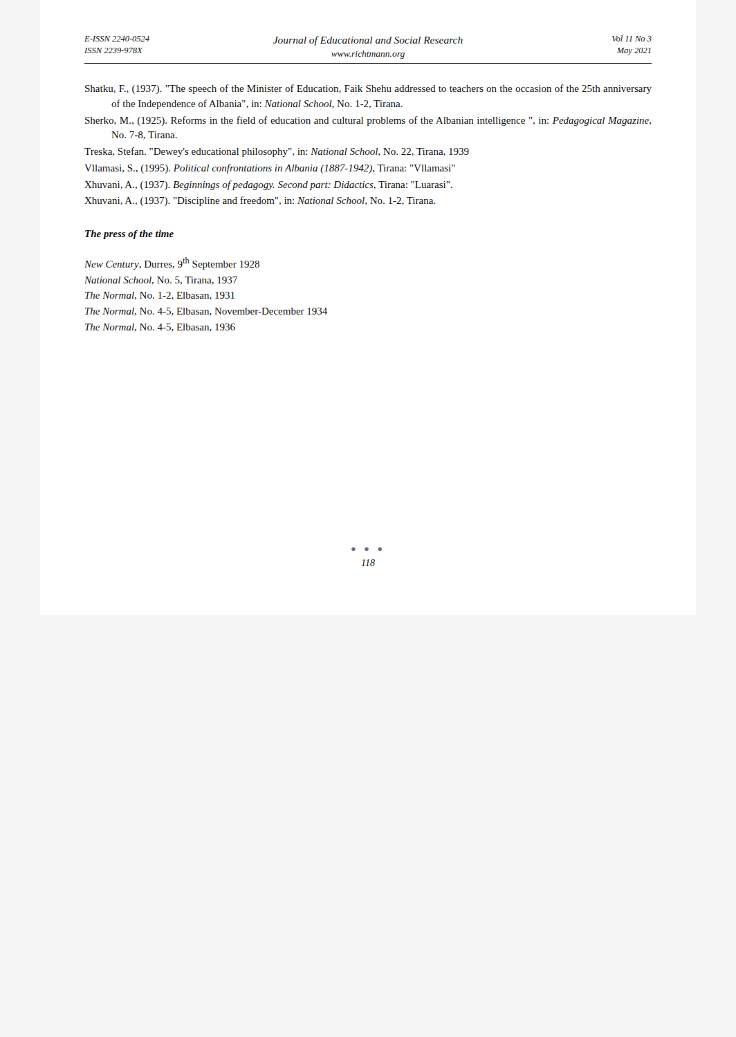| E-ISSN 2240-0524 ISSN 2239-978X | Journal of Educational and Social Research www.richtmann.org | Vol 11 No 3 May 2021 |
Shatku, F., (1937). "The speech of the Minister of Education, Faik Shehu addressed to teachers on the occasion of the 25th anniversary of the Independence of Albania", in: National School, No. 1-2, Tirana.
Sherko, M., (1925). Reforms in the field of education and cultural problems of the Albanian intelligence ", in: Pedagogical Magazine, No. 7-8, Tirana.
Treska, Stefan. "Dewey's educational philosophy", in: National School, No. 22, Tirana, 1939
Vllamasi, S., (1995). Political confrontations in Albania (1887-1942), Tirana: "Vllamasi"
Xhuvani, A., (1937). Beginnings of pedagogy. Second part: Didactics, Tirana: "Luarasi".
Xhuvani, A., (1937). "Discipline and freedom", in: National School, No. 1-2, Tirana.
The press of the time
New Century, Durres, 9th September 1928
National School, No. 5, Tirana, 1937
The Normal, No. 1-2, Elbasan, 1931
The Normal, No. 4-5, Elbasan, November-December 1934
The Normal, No. 4-5, Elbasan, 1936
● ● ●
118